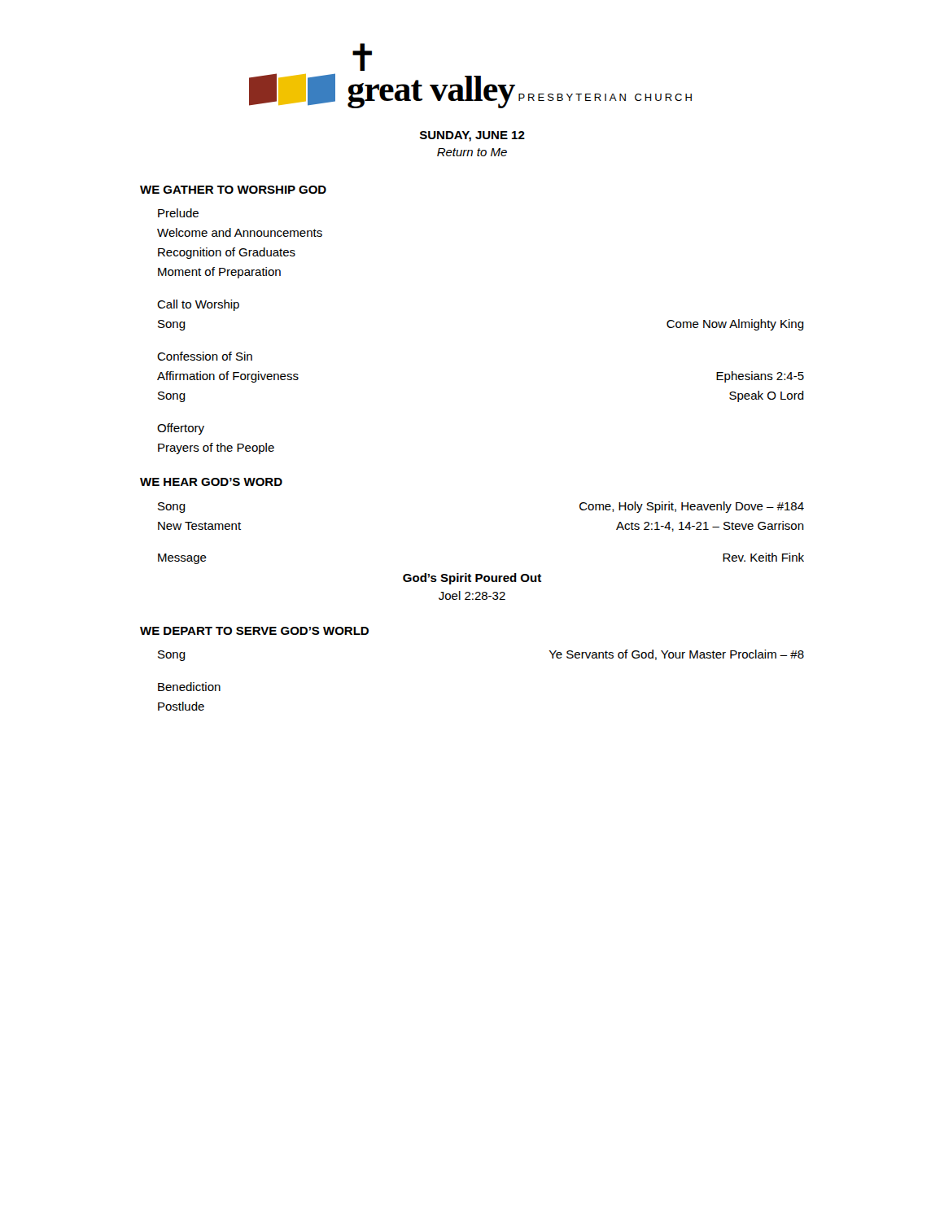✝ great valley Presbyterian Church
Sunday, June 12
Return to Me
We Gather to Worship God
Prelude
Welcome and Announcements
Recognition of Graduates
Moment of Preparation
Call to Worship
Song Come Now Almighty King
Confession of Sin
Affirmation of Forgiveness Ephesians 2:4-5
Song Speak O Lord
Offertory
Prayers of the People
We Hear God’s Word
Song Come, Holy Spirit, Heavenly Dove – #184
New Testament Acts 2:1-4, 14-21 – Steve Garrison
Message Rev. Keith Fink
God’s Spirit Poured Out
Joel 2:28-32
We Depart to Serve God’s World
Song Ye Servants of God, Your Master Proclaim – #8
Benediction
Postlude